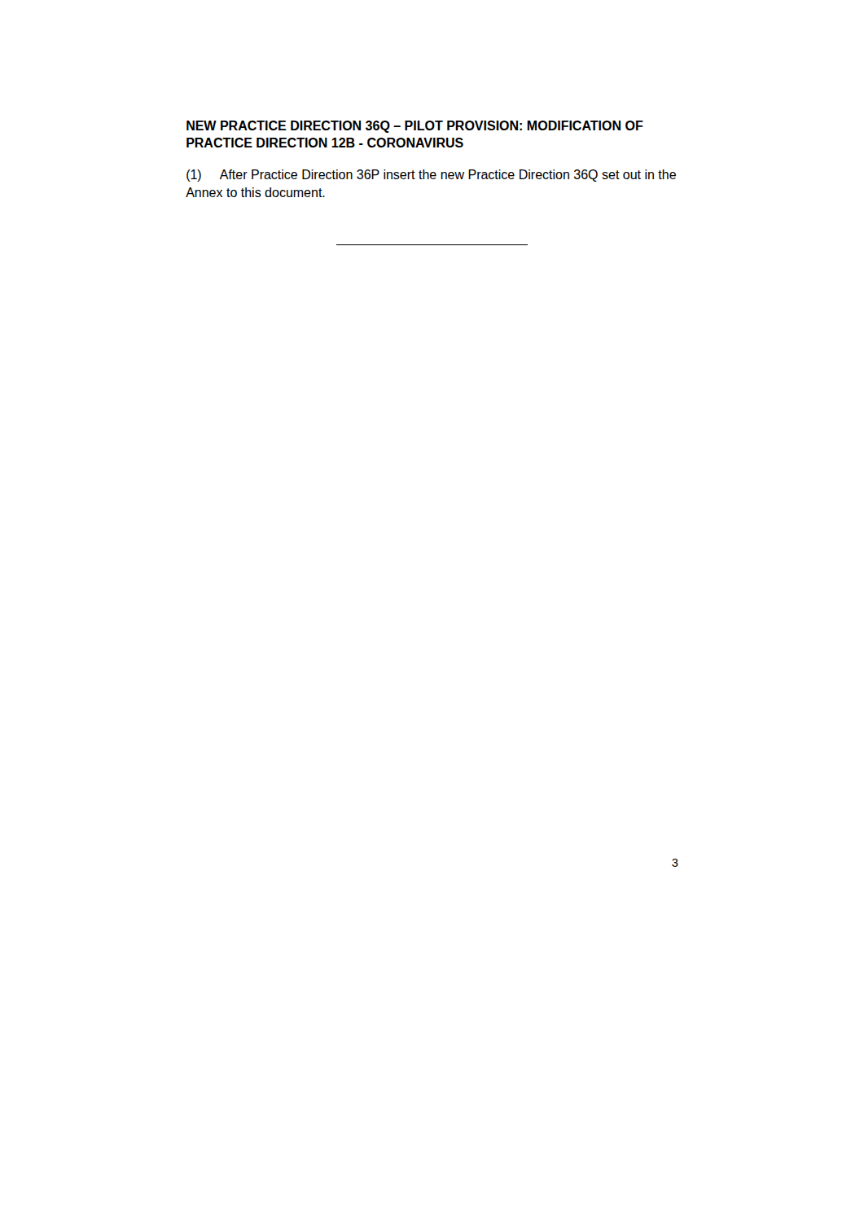New Practice Direction 36Q – Pilot Provision: Modification of Practice Direction 12B - Coronavirus
(1) After Practice Direction 36P insert the new Practice Direction 36Q set out in the Annex to this document.
3